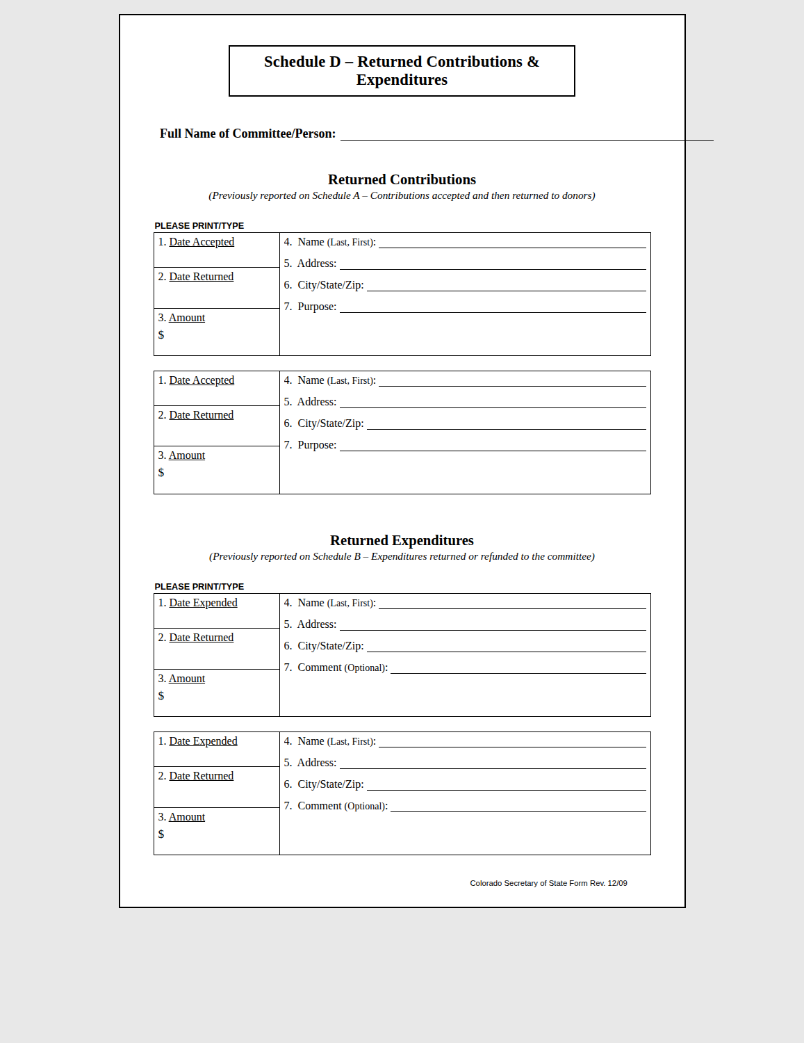Schedule D – Returned Contributions & Expenditures
Full Name of Committee/Person:
Returned Contributions
(Previously reported on Schedule A – Contributions accepted and then returned to donors)
PLEASE PRINT/TYPE
| 1. Date Accepted | 4. Name (Last, First) : 5. Address: 6. City/State/Zip: 7. Purpose: |
| 2. Date Returned |
| 3. Amount $ |
| 1. Date Accepted | 4. Name (Last, First) : 5. Address: 6. City/State/Zip: 7. Purpose: |
| 2. Date Returned |
| 3. Amount $ |
Returned Expenditures
(Previously reported on Schedule B – Expenditures returned or refunded to the committee)
PLEASE PRINT/TYPE
| 1. Date Expended | 4. Name (Last, First) : 5. Address: 6. City/State/Zip: 7. Comment (Optional) : |
| 2. Date Returned |
| 3. Amount $ |
| 1. Date Expended | 4. Name (Last, First) : 5. Address: 6. City/State/Zip: 7. Comment (Optional) : |
| 2. Date Returned |
| 3. Amount $ |
Colorado Secretary of State Form Rev. 12/09